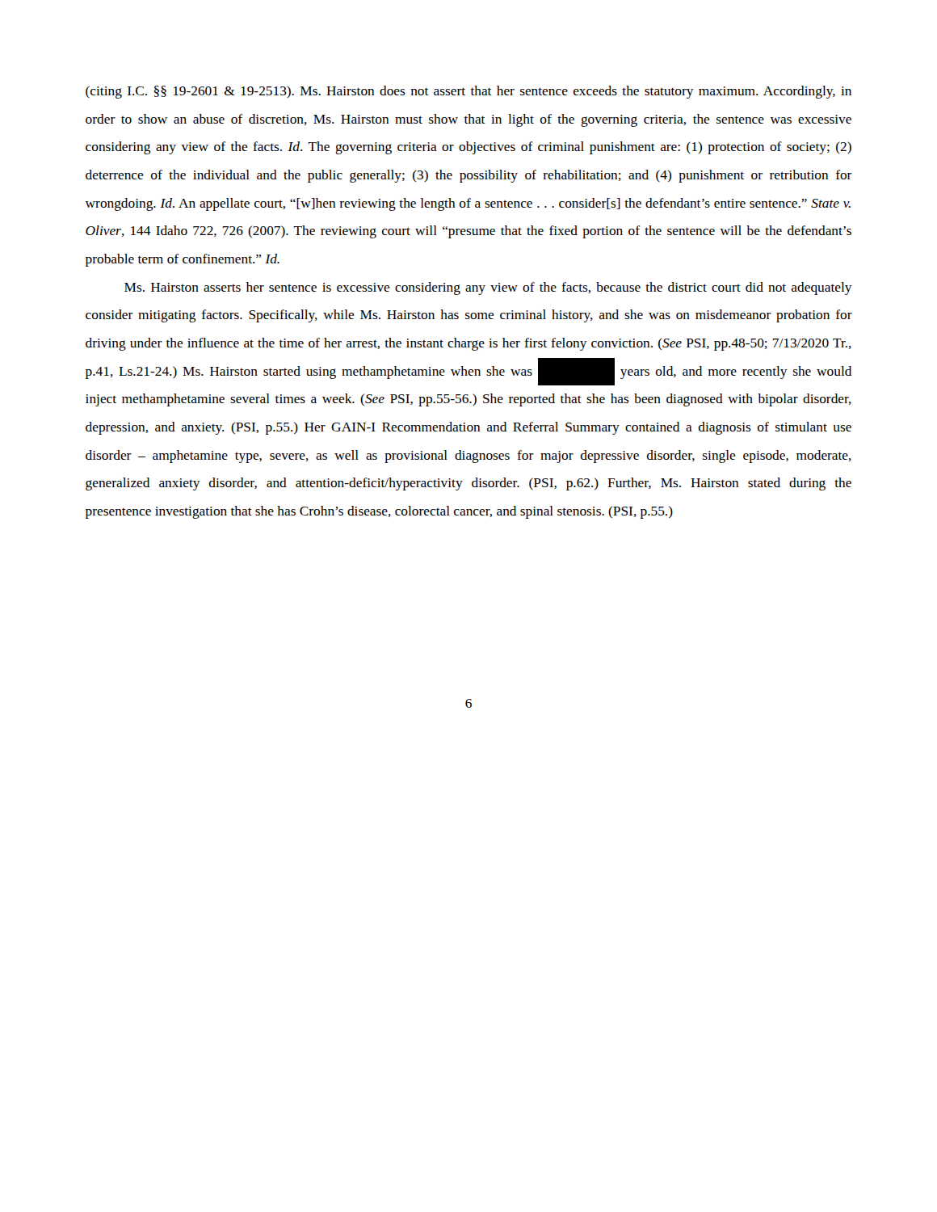(citing I.C. §§ 19-2601 & 19-2513). Ms. Hairston does not assert that her sentence exceeds the statutory maximum. Accordingly, in order to show an abuse of discretion, Ms. Hairston must show that in light of the governing criteria, the sentence was excessive considering any view of the facts. Id. The governing criteria or objectives of criminal punishment are: (1) protection of society; (2) deterrence of the individual and the public generally; (3) the possibility of rehabilitation; and (4) punishment or retribution for wrongdoing. Id. An appellate court, “[w]hen reviewing the length of a sentence . . . consider[s] the defendant’s entire sentence.” State v. Oliver, 144 Idaho 722, 726 (2007). The reviewing court will “presume that the fixed portion of the sentence will be the defendant’s probable term of confinement.” Id.
Ms. Hairston asserts her sentence is excessive considering any view of the facts, because the district court did not adequately consider mitigating factors. Specifically, while Ms. Hairston has some criminal history, and she was on misdemeanor probation for driving under the influence at the time of her arrest, the instant charge is her first felony conviction. (See PSI, pp.48-50; 7/13/2020 Tr., p.41, Ls.21-24.) Ms. Hairston started using methamphetamine when she was years old, and more recently she would inject methamphetamine several times a week. (See PSI, pp.55-56.) She reported that she has been diagnosed with bipolar disorder, depression, and anxiety. (PSI, p.55.) Her GAIN-I Recommendation and Referral Summary contained a diagnosis of stimulant use disorder – amphetamine type, severe, as well as provisional diagnoses for major depressive disorder, single episode, moderate, generalized anxiety disorder, and attention-deficit/hyperactivity disorder. (PSI, p.62.) Further, Ms. Hairston stated during the presentence investigation that she has Crohn’s disease, colorectal cancer, and spinal stenosis. (PSI, p.55.)
6